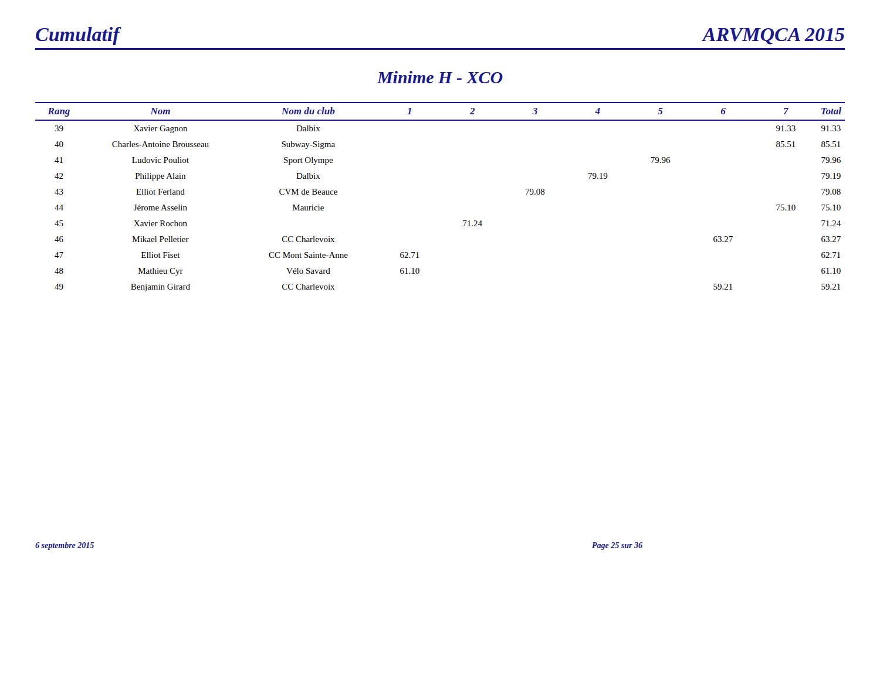Cumulatif
ARVMQCA 2015
Minime H - XCO
| Rang | Nom | Nom du club | 1 | 2 | 3 | 4 | 5 | 6 | 7 | Total |
| --- | --- | --- | --- | --- | --- | --- | --- | --- | --- | --- |
| 39 | Xavier Gagnon | Dalbix | | | | | | | 91.33 | 91.33 |
| 40 | Charles-Antoine Brousseau | Subway-Sigma | | | | | | | 85.51 | 85.51 |
| 41 | Ludovic Pouliot | Sport Olympe | | | | | 79.96 | | | 79.96 |
| 42 | Philippe Alain | Dalbix | | | | 79.19 | | | | 79.19 |
| 43 | Elliot Ferland | CVM de Beauce | | | 79.08 | | | | | 79.08 |
| 44 | Jérome Asselin | Mauricie | | | | | | | 75.10 | 75.10 |
| 45 | Xavier Rochon | | | 71.24 | | | | | | 71.24 |
| 46 | Mikael Pelletier | CC Charlevoix | | | | | | 63.27 | | 63.27 |
| 47 | Elliot Fiset | CC Mont Sainte-Anne | 62.71 | | | | | | | 62.71 |
| 48 | Mathieu Cyr | Vélo Savard | 61.10 | | | | | | | 61.10 |
| 49 | Benjamin Girard | CC Charlevoix | | | | | | 59.21 | | 59.21 |
6 septembre 2015
Page 25 sur 36